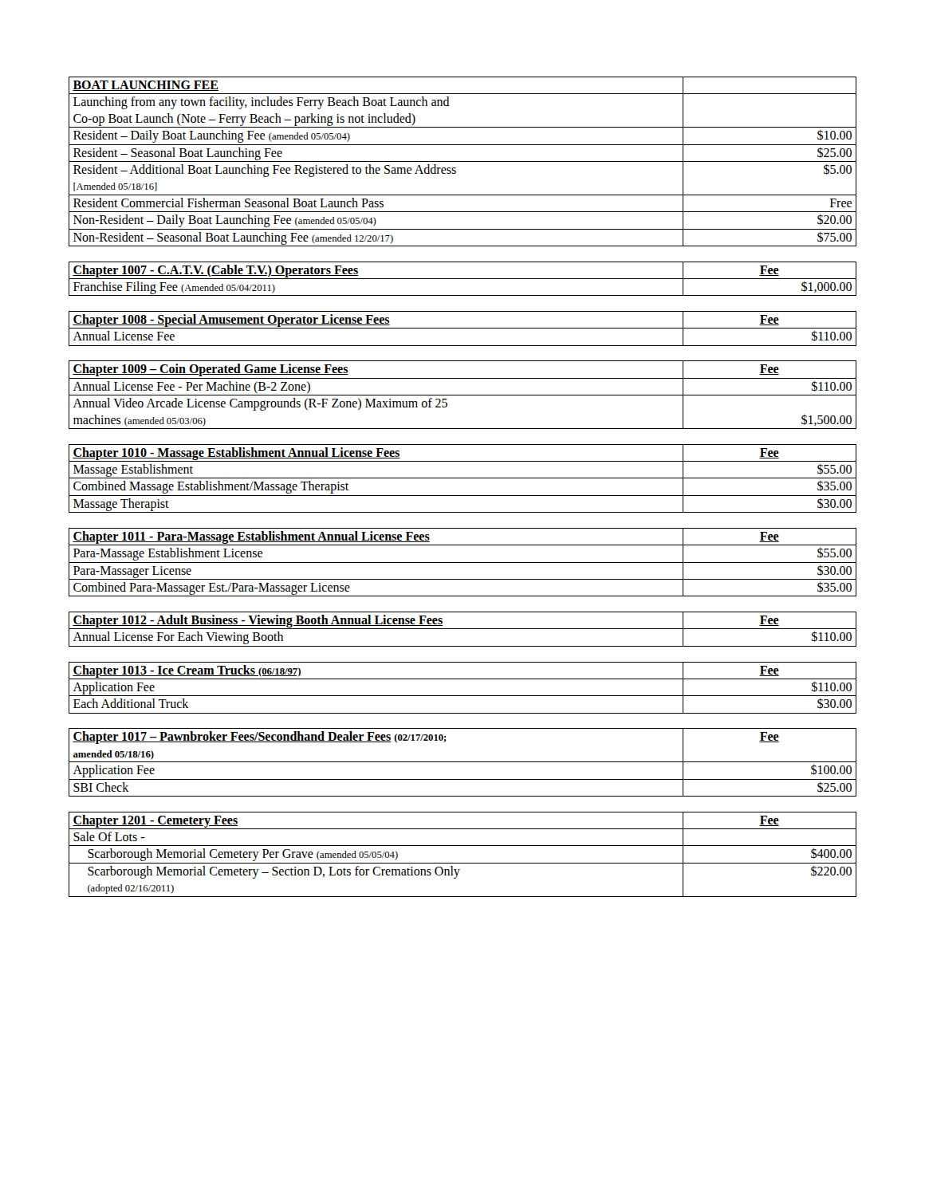| BOAT LAUNCHING FEE | |
| Launching from any town facility, includes Ferry Beach Boat Launch and | |
| Co-op Boat Launch (Note – Ferry Beach – parking is not included) | |
| Resident – Daily Boat Launching Fee (amended 05/05/04) | $10.00 |
| Resident – Seasonal Boat Launching Fee | $25.00 |
| Resident – Additional Boat Launching Fee Registered to the Same Address | $5.00 |
| [Amended 05/18/16] | |
| Resident Commercial Fisherman Seasonal Boat Launch Pass | Free |
| Non-Resident – Daily Boat Launching Fee (amended 05/05/04) | $20.00 |
| Non-Resident – Seasonal Boat Launching Fee (amended 12/20/17) | $75.00 |
| Chapter 1007 - C.A.T.V. (Cable T.V.) Operators Fees | Fee |
| Franchise Filing Fee (Amended 05/04/2011) | $1,000.00 |
| Chapter 1008 - Special Amusement Operator License Fees | Fee |
| Annual License Fee | $110.00 |
| Chapter 1009 – Coin Operated Game License Fees | Fee |
| Annual License Fee - Per Machine (B-2 Zone) | $110.00 |
| Annual Video Arcade License Campgrounds (R-F Zone) Maximum of 25 | |
| machines (amended 05/03/06) | $1,500.00 |
| Chapter 1010 - Massage Establishment Annual License Fees | Fee |
| Massage Establishment | $55.00 |
| Combined Massage Establishment/Massage Therapist | $35.00 |
| Massage Therapist | $30.00 |
| Chapter 1011 - Para-Massage Establishment Annual License Fees | Fee |
| Para-Massage Establishment License | $55.00 |
| Para-Massager License | $30.00 |
| Combined Para-Massager Est./Para-Massager License | $35.00 |
| Chapter 1012 - Adult Business - Viewing Booth Annual License Fees | Fee |
| Annual License For Each Viewing Booth | $110.00 |
| Chapter 1013 - Ice Cream Trucks (06/18/97) | Fee |
| Application Fee | $110.00 |
| Each Additional Truck | $30.00 |
| Chapter 1017 – Pawnbroker Fees/Secondhand Dealer Fees (02/17/2010; | Fee |
| amended 05/18/16) | |
| Application Fee | $100.00 |
| SBI Check | $25.00 |
| Chapter 1201 - Cemetery Fees | Fee |
| Sale Of Lots - | |
| Scarborough Memorial Cemetery Per Grave (amended 05/05/04) | $400.00 |
| Scarborough Memorial Cemetery – Section D, Lots for Cremations Only | $220.00 |
| (adopted 02/16/2011) | |